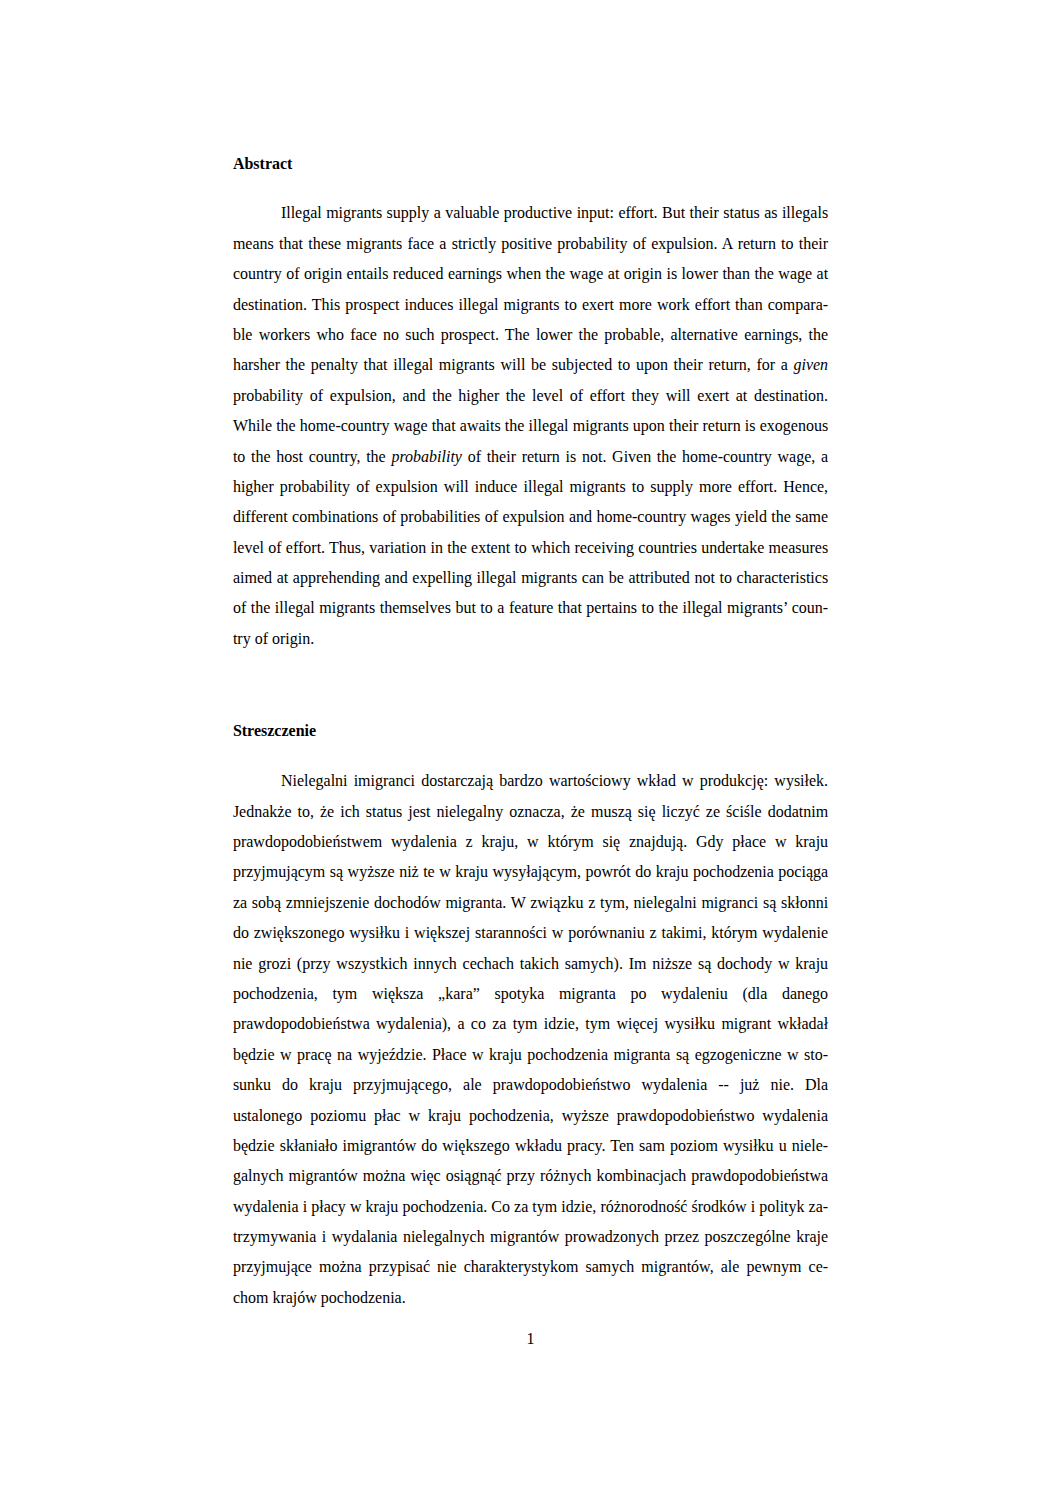Abstract
Illegal migrants supply a valuable productive input: effort. But their status as illegals means that these migrants face a strictly positive probability of expulsion. A return to their country of origin entails reduced earnings when the wage at origin is lower than the wage at destination. This prospect induces illegal migrants to exert more work effort than comparable workers who face no such prospect. The lower the probable, alternative earnings, the harsher the penalty that illegal migrants will be subjected to upon their return, for a given probability of expulsion, and the higher the level of effort they will exert at destination. While the home-country wage that awaits the illegal migrants upon their return is exogenous to the host country, the probability of their return is not. Given the home-country wage, a higher probability of expulsion will induce illegal migrants to supply more effort. Hence, different combinations of probabilities of expulsion and home-country wages yield the same level of effort. Thus, variation in the extent to which receiving countries undertake measures aimed at apprehending and expelling illegal migrants can be attributed not to characteristics of the illegal migrants themselves but to a feature that pertains to the illegal migrants’ country of origin.
Streszczenie
Nielegalni imigranci dostarczają bardzo wartościowy wkład w produkcję: wysiłek. Jednakże to, że ich status jest nielegalny oznacza, że muszą się liczyć ze ściśle dodatnim prawdopodobieństwem wydalenia z kraju, w którym się znajdują. Gdy płace w kraju przyjmującym są wyższe niż te w kraju wysyłającym, powrót do kraju pochodzenia pociąga za sobą zmniejszenie dochodów migranta. W związku z tym, nielegalni migranci są skłonni do zwiększonego wysiłku i większej staranności w porównaniu z takimi, którym wydalenie nie grozi (przy wszystkich innych cechach takich samych). Im niższe są dochody w kraju pochodzenia, tym większa „kara” spotyka migranta po wydaleniu (dla danego prawdopodobieństwa wydalenia), a co za tym idzie, tym więcej wysiłku migrant wkładał będzie w pracę na wyjeździe. Płace w kraju pochodzenia migranta są egzogeniczne w stosunku do kraju przyjmującego, ale prawdopodobieństwo wydalenia -- już nie. Dla ustalonego poziomu płac w kraju pochodzenia, wyższe prawdopodobieństwo wydalenia będzie skłaniało imigrantów do większego wkładu pracy. Ten sam poziom wysiłku u nielegalnych migrantów można więc osiągnąć przy różnych kombinacjach prawdopodobieństwa wydalenia i płacy w kraju pochodzenia. Co za tym idzie, różnorodność środków i polityk zatrzymywania i wydalania nielegalnych migrantów prowadzonych przez poszczególne kraje przyjmujące można przypisać nie charakterystykom samych migrantów, ale pewnym cechom krajów pochodzenia.
1